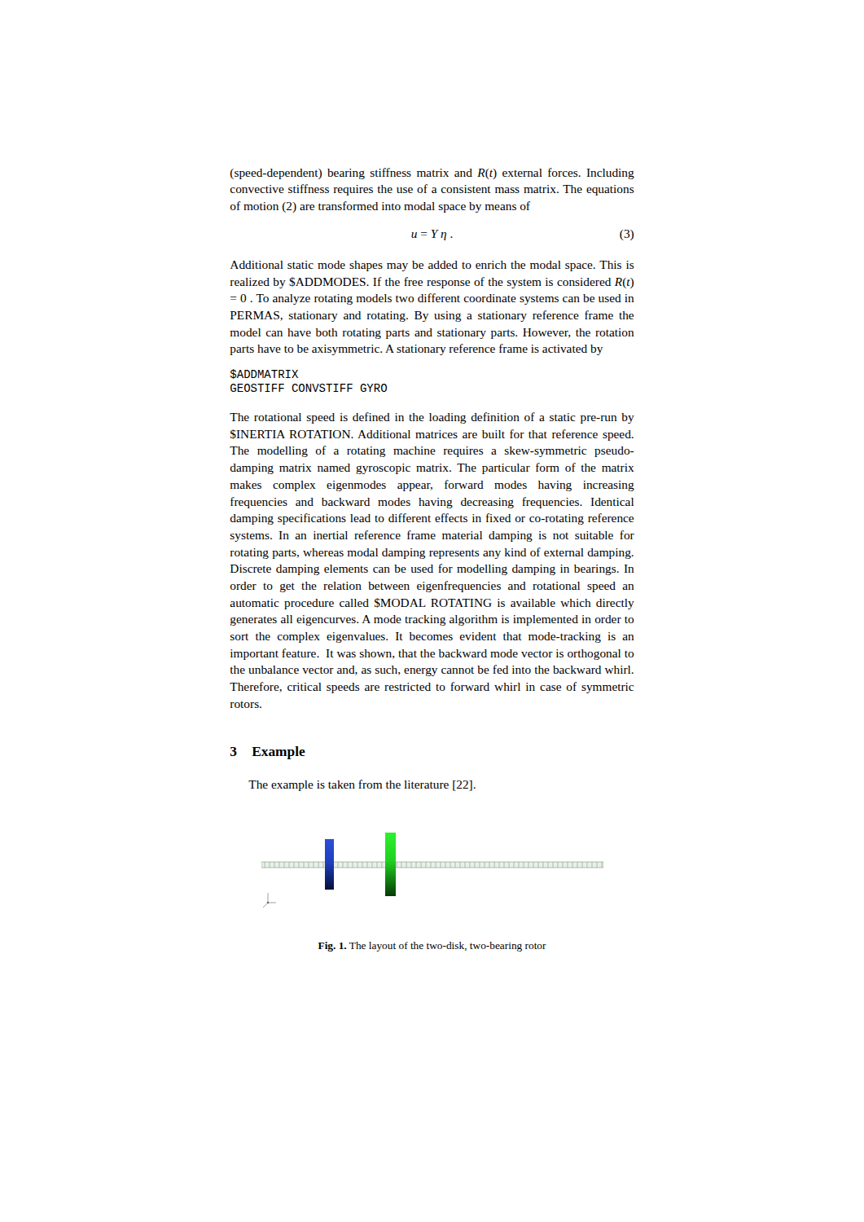(speed-dependent) bearing stiffness matrix and R(t) external forces. Including convective stiffness requires the use of a consistent mass matrix. The equations of motion (2) are transformed into modal space by means of
u = Y η . (3)
Additional static mode shapes may be added to enrich the modal space. This is realized by $ADDMODES. If the free response of the system is considered R(t) = 0 . To analyze rotating models two different coordinate systems can be used in PERMAS, stationary and rotating. By using a stationary reference frame the model can have both rotating parts and stationary parts. However, the rotation parts have to be axisymmetric. A stationary reference frame is activated by
$ADDMATRIX GEOSTIFF CONVSTIFF GYRO
The rotational speed is defined in the loading definition of a static pre-run by $INERTIA ROTATION. Additional matrices are built for that reference speed. The modelling of a rotating machine requires a skew-symmetric pseudo-damping matrix named gyroscopic matrix. The particular form of the matrix makes complex eigenmodes appear, forward modes having increasing frequencies and backward modes having decreasing frequencies. Identical damping specifications lead to different effects in fixed or co-rotating reference systems. In an inertial reference frame material damping is not suitable for rotating parts, whereas modal damping represents any kind of external damping. Discrete damping elements can be used for modelling damping in bearings. In order to get the relation between eigenfrequencies and rotational speed an automatic procedure called $MODAL ROTATING is available which directly generates all eigencurves. A mode tracking algorithm is implemented in order to sort the complex eigenvalues. It becomes evident that mode-tracking is an important feature. It was shown, that the backward mode vector is orthogonal to the unbalance vector and, as such, energy cannot be fed into the backward whirl. Therefore, critical speeds are restricted to forward whirl in case of symmetric rotors.
3 Example
The example is taken from the literature [22].
Fig. 1. The layout of the two-disk, two-bearing rotor